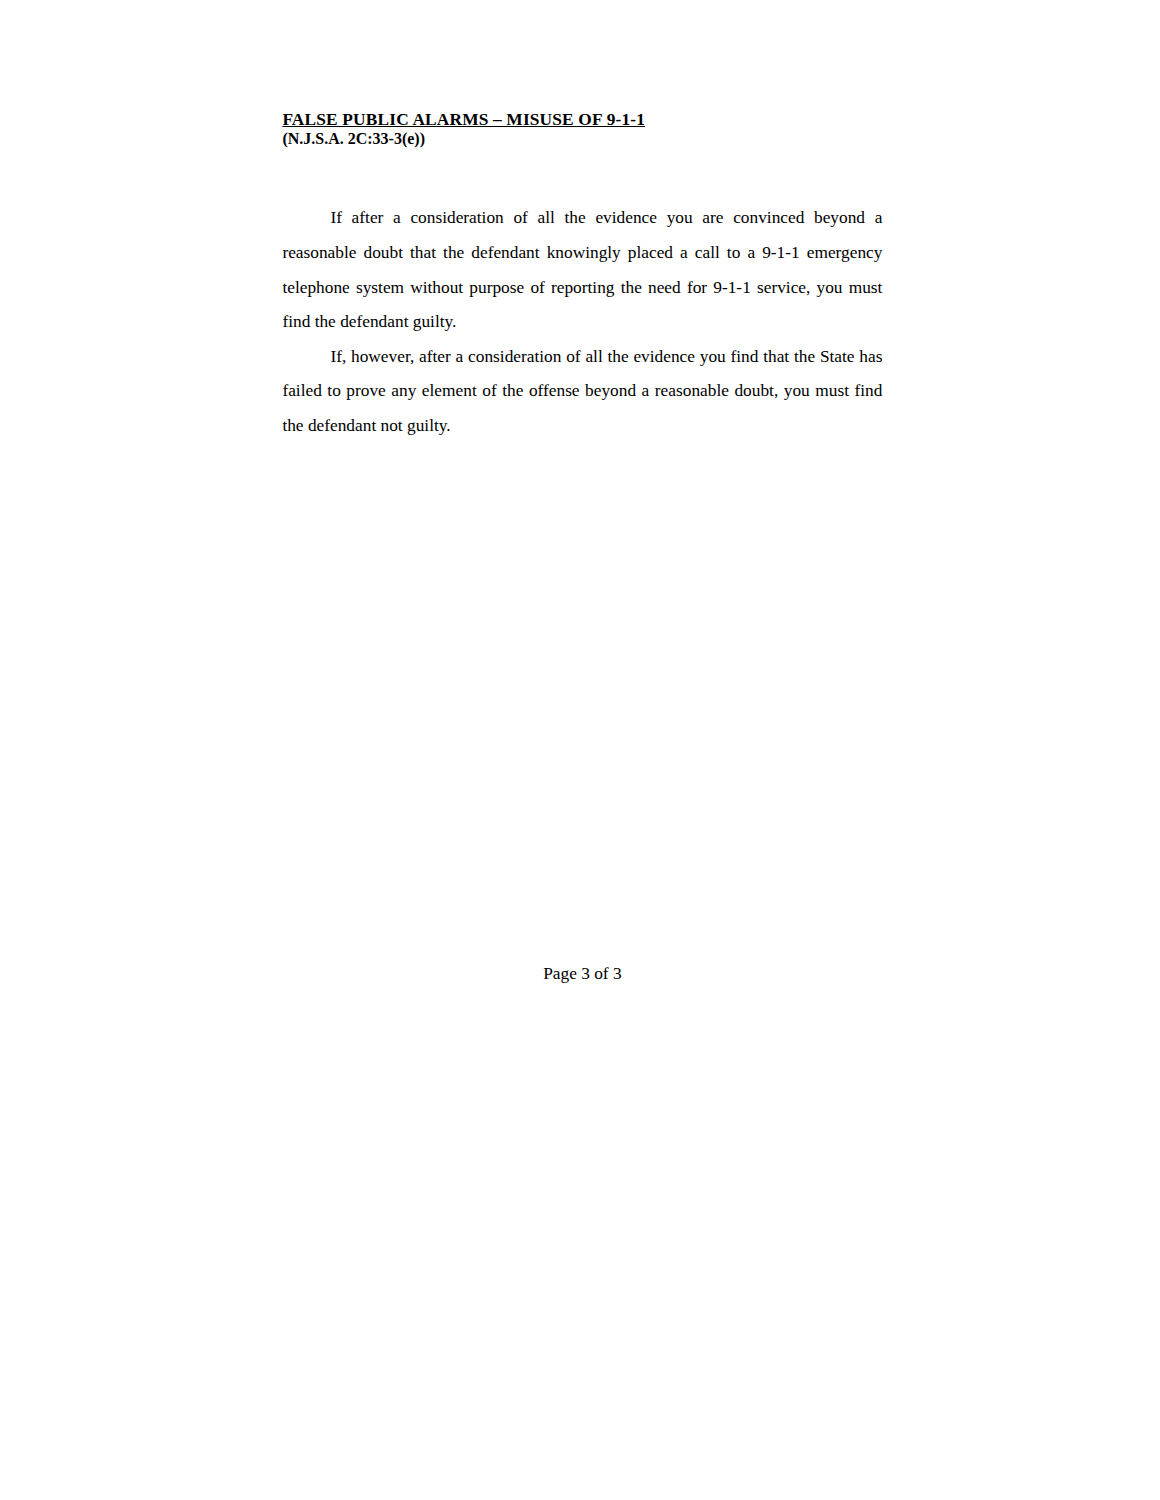FALSE PUBLIC ALARMS – MISUSE OF 9-1-1
(N.J.S.A. 2C:33-3(e))
If after a consideration of all the evidence you are convinced beyond a reasonable doubt that the defendant knowingly placed a call to a 9-1-1 emergency telephone system without purpose of reporting the need for 9-1-1 service, you must find the defendant guilty.
If, however, after a consideration of all the evidence you find that the State has failed to prove any element of the offense beyond a reasonable doubt, you must find the defendant not guilty.
Page 3 of 3